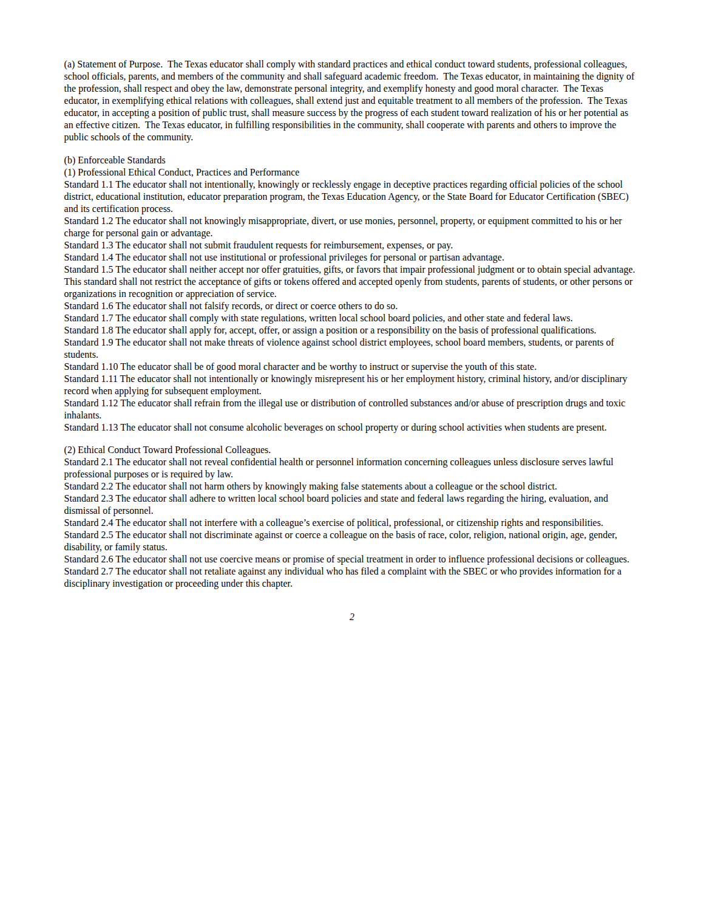(a) Statement of Purpose. The Texas educator shall comply with standard practices and ethical conduct toward students, professional colleagues, school officials, parents, and members of the community and shall safeguard academic freedom. The Texas educator, in maintaining the dignity of the profession, shall respect and obey the law, demonstrate personal integrity, and exemplify honesty and good moral character. The Texas educator, in exemplifying ethical relations with colleagues, shall extend just and equitable treatment to all members of the profession. The Texas educator, in accepting a position of public trust, shall measure success by the progress of each student toward realization of his or her potential as an effective citizen. The Texas educator, in fulfilling responsibilities in the community, shall cooperate with parents and others to improve the public schools of the community.
(b) Enforceable Standards
(1) Professional Ethical Conduct, Practices and Performance
Standard 1.1 The educator shall not intentionally, knowingly or recklessly engage in deceptive practices regarding official policies of the school district, educational institution, educator preparation program, the Texas Education Agency, or the State Board for Educator Certification (SBEC) and its certification process.
Standard 1.2 The educator shall not knowingly misappropriate, divert, or use monies, personnel, property, or equipment committed to his or her charge for personal gain or advantage.
Standard 1.3 The educator shall not submit fraudulent requests for reimbursement, expenses, or pay.
Standard 1.4 The educator shall not use institutional or professional privileges for personal or partisan advantage.
Standard 1.5 The educator shall neither accept nor offer gratuities, gifts, or favors that impair professional judgment or to obtain special advantage. This standard shall not restrict the acceptance of gifts or tokens offered and accepted openly from students, parents of students, or other persons or organizations in recognition or appreciation of service.
Standard 1.6 The educator shall not falsify records, or direct or coerce others to do so.
Standard 1.7 The educator shall comply with state regulations, written local school board policies, and other state and federal laws.
Standard 1.8 The educator shall apply for, accept, offer, or assign a position or a responsibility on the basis of professional qualifications.
Standard 1.9 The educator shall not make threats of violence against school district employees, school board members, students, or parents of students.
Standard 1.10 The educator shall be of good moral character and be worthy to instruct or supervise the youth of this state.
Standard 1.11 The educator shall not intentionally or knowingly misrepresent his or her employment history, criminal history, and/or disciplinary record when applying for subsequent employment.
Standard 1.12 The educator shall refrain from the illegal use or distribution of controlled substances and/or abuse of prescription drugs and toxic inhalants.
Standard 1.13 The educator shall not consume alcoholic beverages on school property or during school activities when students are present.
(2) Ethical Conduct Toward Professional Colleagues.
Standard 2.1 The educator shall not reveal confidential health or personnel information concerning colleagues unless disclosure serves lawful professional purposes or is required by law.
Standard 2.2 The educator shall not harm others by knowingly making false statements about a colleague or the school district.
Standard 2.3 The educator shall adhere to written local school board policies and state and federal laws regarding the hiring, evaluation, and dismissal of personnel.
Standard 2.4 The educator shall not interfere with a colleague’s exercise of political, professional, or citizenship rights and responsibilities.
Standard 2.5 The educator shall not discriminate against or coerce a colleague on the basis of race, color, religion, national origin, age, gender, disability, or family status.
Standard 2.6 The educator shall not use coercive means or promise of special treatment in order to influence professional decisions or colleagues.
Standard 2.7 The educator shall not retaliate against any individual who has filed a complaint with the SBEC or who provides information for a disciplinary investigation or proceeding under this chapter.
2